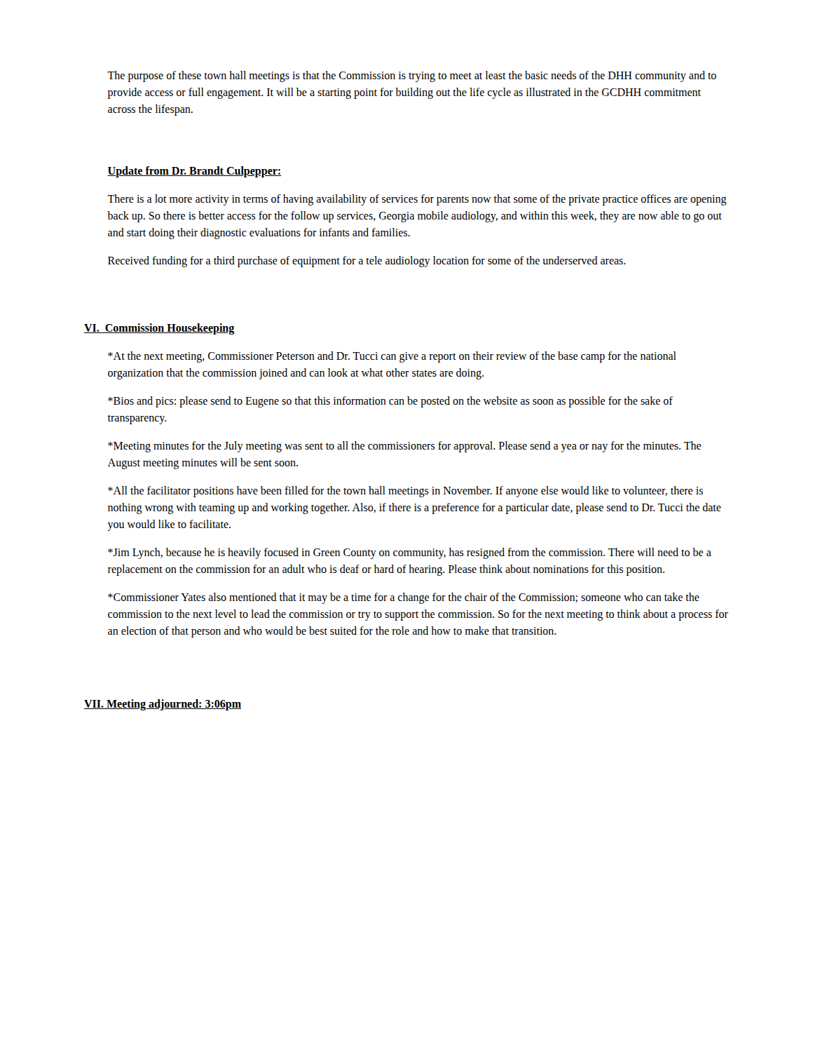The purpose of these town hall meetings is that the Commission is trying to meet at least the basic needs of the DHH community and to provide access or full engagement. It will be a starting point for building out the life cycle as illustrated in the GCDHH commitment across the lifespan.
Update from Dr. Brandt Culpepper:
There is a lot more activity in terms of having availability of services for parents now that some of the private practice offices are opening back up. So there is better access for the follow up services, Georgia mobile audiology, and within this week, they are now able to go out and start doing their diagnostic evaluations for infants and families.
Received funding for a third purchase of equipment for a tele audiology location for some of the underserved areas.
VI. Commission Housekeeping
*At the next meeting, Commissioner Peterson and Dr. Tucci can give a report on their review of the base camp for the national organization that the commission joined and can look at what other states are doing.
*Bios and pics: please send to Eugene so that this information can be posted on the website as soon as possible for the sake of transparency.
*Meeting minutes for the July meeting was sent to all the commissioners for approval. Please send a yea or nay for the minutes. The August meeting minutes will be sent soon.
*All the facilitator positions have been filled for the town hall meetings in November. If anyone else would like to volunteer, there is nothing wrong with teaming up and working together. Also, if there is a preference for a particular date, please send to Dr. Tucci the date you would like to facilitate.
*Jim Lynch, because he is heavily focused in Green County on community, has resigned from the commission. There will need to be a replacement on the commission for an adult who is deaf or hard of hearing. Please think about nominations for this position.
*Commissioner Yates also mentioned that it may be a time for a change for the chair of the Commission; someone who can take the commission to the next level to lead the commission or try to support the commission. So for the next meeting to think about a process for an election of that person and who would be best suited for the role and how to make that transition.
VII. Meeting adjourned: 3:06pm